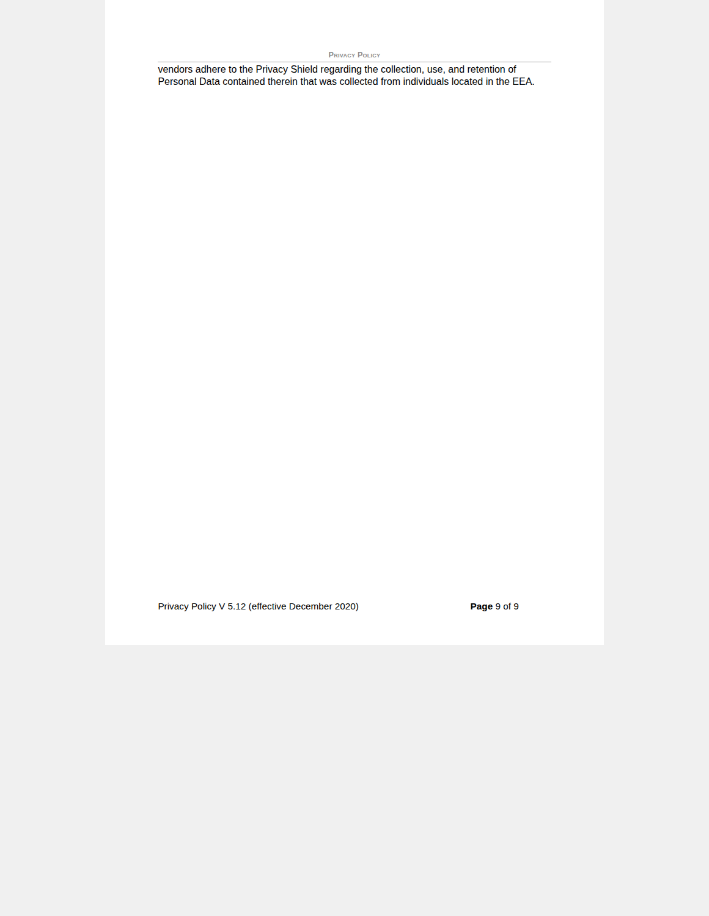Privacy Policy
vendors adhere to the Privacy Shield regarding the collection, use, and retention of Personal Data contained therein that was collected from individuals located in the EEA.
Privacy Policy V 5.12 (effective December 2020) Page 9 of 9